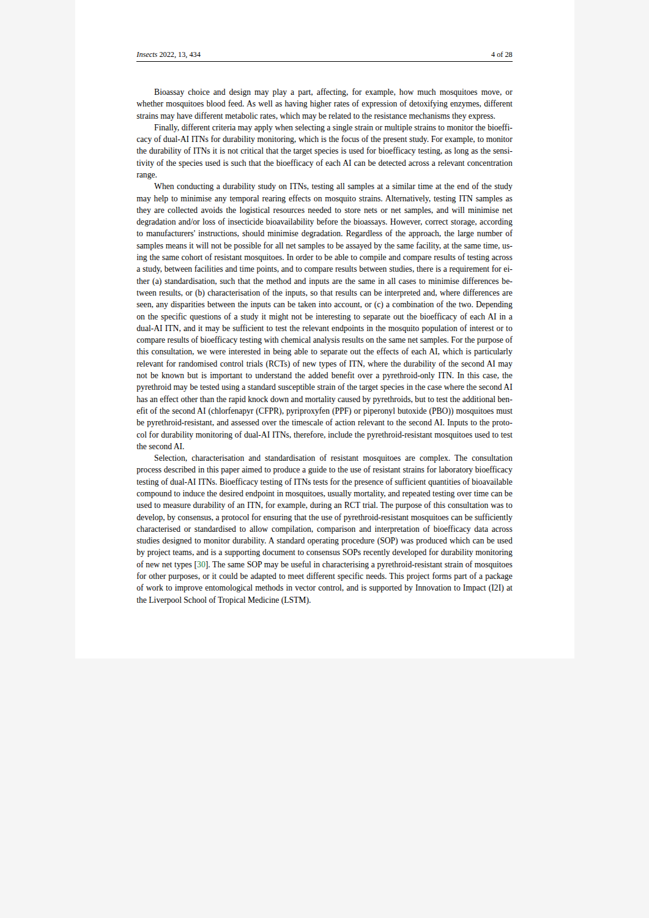Insects 2022, 13, 434
4 of 28
Bioassay choice and design may play a part, affecting, for example, how much mosquitoes move, or whether mosquitoes blood feed. As well as having higher rates of expression of detoxifying enzymes, different strains may have different metabolic rates, which may be related to the resistance mechanisms they express.
Finally, different criteria may apply when selecting a single strain or multiple strains to monitor the bioefficacy of dual-AI ITNs for durability monitoring, which is the focus of the present study. For example, to monitor the durability of ITNs it is not critical that the target species is used for bioefficacy testing, as long as the sensitivity of the species used is such that the bioefficacy of each AI can be detected across a relevant concentration range.
When conducting a durability study on ITNs, testing all samples at a similar time at the end of the study may help to minimise any temporal rearing effects on mosquito strains. Alternatively, testing ITN samples as they are collected avoids the logistical resources needed to store nets or net samples, and will minimise net degradation and/or loss of insecticide bioavailability before the bioassays. However, correct storage, according to manufacturers' instructions, should minimise degradation. Regardless of the approach, the large number of samples means it will not be possible for all net samples to be assayed by the same facility, at the same time, using the same cohort of resistant mosquitoes. In order to be able to compile and compare results of testing across a study, between facilities and time points, and to compare results between studies, there is a requirement for either (a) standardisation, such that the method and inputs are the same in all cases to minimise differences between results, or (b) characterisation of the inputs, so that results can be interpreted and, where differences are seen, any disparities between the inputs can be taken into account, or (c) a combination of the two. Depending on the specific questions of a study it might not be interesting to separate out the bioefficacy of each AI in a dual-AI ITN, and it may be sufficient to test the relevant endpoints in the mosquito population of interest or to compare results of bioefficacy testing with chemical analysis results on the same net samples. For the purpose of this consultation, we were interested in being able to separate out the effects of each AI, which is particularly relevant for randomised control trials (RCTs) of new types of ITN, where the durability of the second AI may not be known but is important to understand the added benefit over a pyrethroid-only ITN. In this case, the pyrethroid may be tested using a standard susceptible strain of the target species in the case where the second AI has an effect other than the rapid knock down and mortality caused by pyrethroids, but to test the additional benefit of the second AI (chlorfenapyr (CFPR), pyriproxyfen (PPF) or piperonyl butoxide (PBO)) mosquitoes must be pyrethroid-resistant, and assessed over the timescale of action relevant to the second AI. Inputs to the protocol for durability monitoring of dual-AI ITNs, therefore, include the pyrethroid-resistant mosquitoes used to test the second AI.
Selection, characterisation and standardisation of resistant mosquitoes are complex. The consultation process described in this paper aimed to produce a guide to the use of resistant strains for laboratory bioefficacy testing of dual-AI ITNs. Bioefficacy testing of ITNs tests for the presence of sufficient quantities of bioavailable compound to induce the desired endpoint in mosquitoes, usually mortality, and repeated testing over time can be used to measure durability of an ITN, for example, during an RCT trial. The purpose of this consultation was to develop, by consensus, a protocol for ensuring that the use of pyrethroid-resistant mosquitoes can be sufficiently characterised or standardised to allow compilation, comparison and interpretation of bioefficacy data across studies designed to monitor durability. A standard operating procedure (SOP) was produced which can be used by project teams, and is a supporting document to consensus SOPs recently developed for durability monitoring of new net types [30]. The same SOP may be useful in characterising a pyrethroid-resistant strain of mosquitoes for other purposes, or it could be adapted to meet different specific needs. This project forms part of a package of work to improve entomological methods in vector control, and is supported by Innovation to Impact (I2I) at the Liverpool School of Tropical Medicine (LSTM).